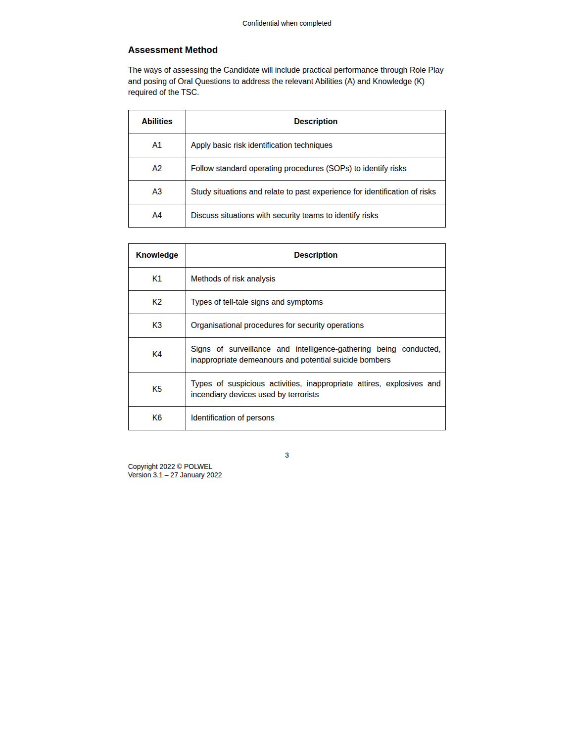Confidential when completed
Assessment Method
The ways of assessing the Candidate will include practical performance through Role Play and posing of Oral Questions to address the relevant Abilities (A) and Knowledge (K) required of the TSC.
| Abilities | Description |
| --- | --- |
| A1 | Apply basic risk identification techniques |
| A2 | Follow standard operating procedures (SOPs) to identify risks |
| A3 | Study situations and relate to past experience for identification of risks |
| A4 | Discuss situations with security teams to identify risks |
| Knowledge | Description |
| --- | --- |
| K1 | Methods of risk analysis |
| K2 | Types of tell-tale signs and symptoms |
| K3 | Organisational procedures for security operations |
| K4 | Signs of surveillance and intelligence-gathering being conducted, inappropriate demeanours and potential suicide bombers |
| K5 | Types of suspicious activities, inappropriate attires, explosives and incendiary devices used by terrorists |
| K6 | Identification of persons |
3
Copyright 2022 © POLWEL
Version 3.1 – 27 January 2022